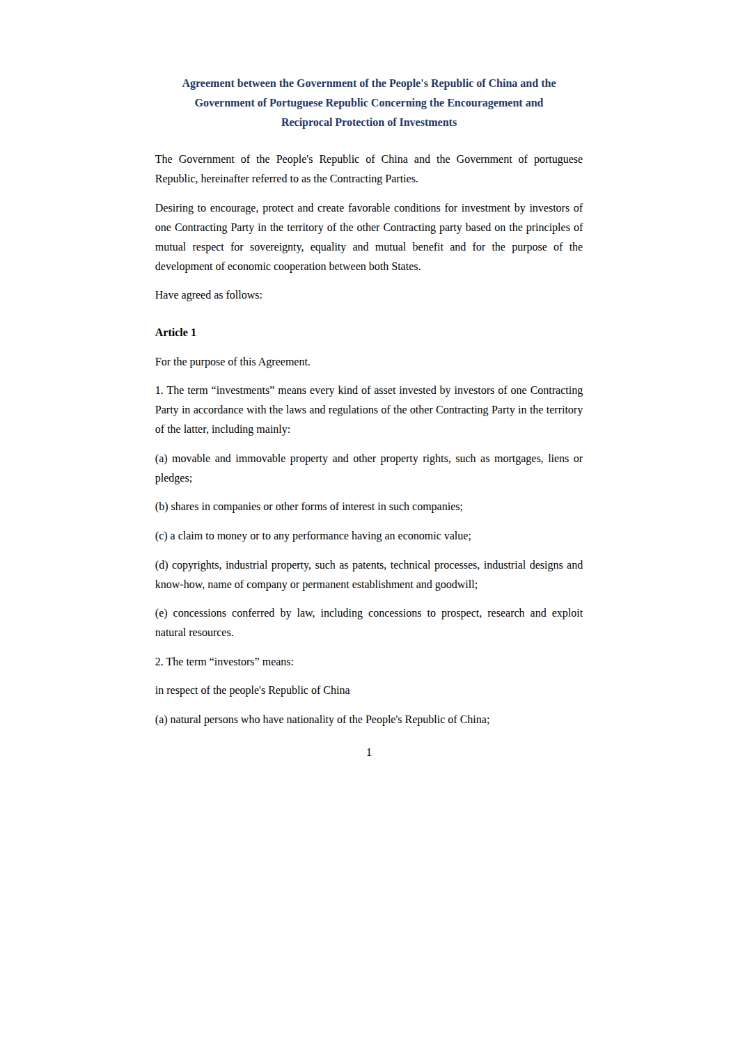Agreement between the Government of the People's Republic of China and the Government of Portuguese Republic Concerning the Encouragement and Reciprocal Protection of Investments
The Government of the People's Republic of China and the Government of portuguese Republic, hereinafter referred to as the Contracting Parties.
Desiring to encourage, protect and create favorable conditions for investment by investors of one Contracting Party in the territory of the other Contracting party based on the principles of mutual respect for sovereignty, equality and mutual benefit and for the purpose of the development of economic cooperation between both States.
Have agreed as follows:
Article 1
For the purpose of this Agreement.
1. The term “investments” means every kind of asset invested by investors of one Contracting Party in accordance with the laws and regulations of the other Contracting Party in the territory of the latter, including mainly:
(a) movable and immovable property and other property rights, such as mortgages, liens or pledges;
(b) shares in companies or other forms of interest in such companies;
(c) a claim to money or to any performance having an economic value;
(d) copyrights, industrial property, such as patents, technical processes, industrial designs and know-how, name of company or permanent establishment and goodwill;
(e) concessions conferred by law, including concessions to prospect, research and exploit natural resources.
2. The term “investors” means:
in respect of the people's Republic of China
(a) natural persons who have nationality of the People's Republic of China;
1